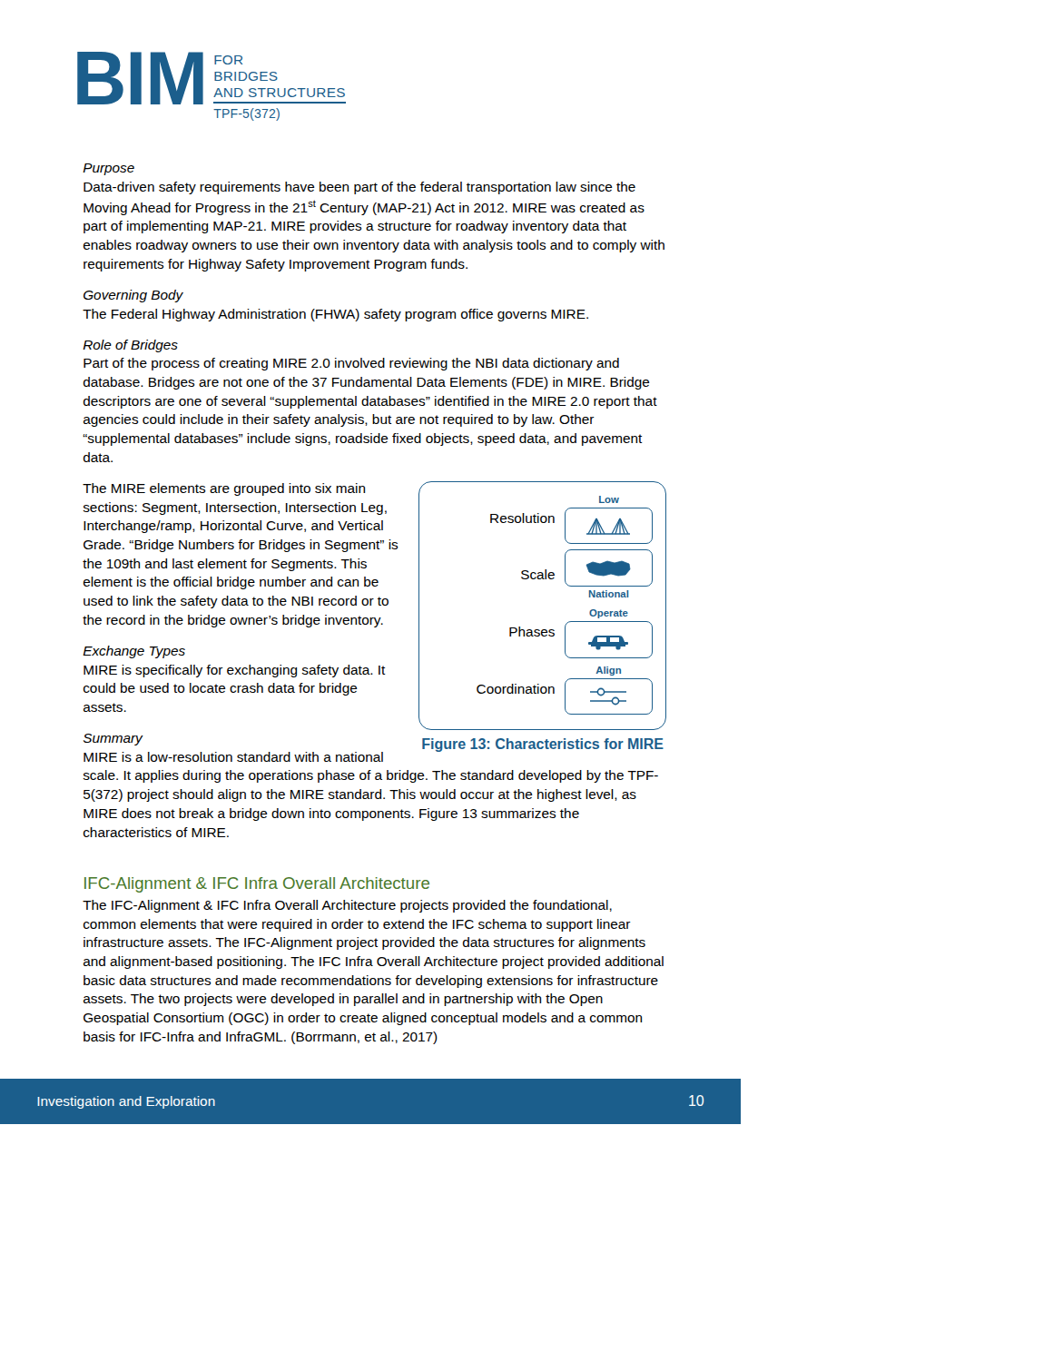BIM
FOR
BRIDGES
AND STRUCTURES
TPF-5(372)
Purpose
Data-driven safety requirements have been part of the federal transportation law since the Moving Ahead for Progress in the 21st Century (MAP-21) Act in 2012. MIRE was created as part of implementing MAP-21. MIRE provides a structure for roadway inventory data that enables roadway owners to use their own inventory data with analysis tools and to comply with requirements for Highway Safety Improvement Program funds.
Governing Body
The Federal Highway Administration (FHWA) safety program office governs MIRE.
Role of Bridges
Part of the process of creating MIRE 2.0 involved reviewing the NBI data dictionary and database. Bridges are not one of the 37 Fundamental Data Elements (FDE) in MIRE. Bridge descriptors are one of several “supplemental databases” identified in the MIRE 2.0 report that agencies could include in their safety analysis, but are not required to by law. Other “supplemental databases” include signs, roadside fixed objects, speed data, and pavement data.
Resolution
Low
Scale
National
Phases
Operate
Coordination
Align
Figure 13: Characteristics for MIRE
The MIRE elements are grouped into six main sections: Segment, Intersection, Intersection Leg, Interchange/ramp, Horizontal Curve, and Vertical Grade. “Bridge Numbers for Bridges in Segment” is the 109th and last element for Segments. This element is the official bridge number and can be used to link the safety data to the NBI record or to the record in the bridge owner’s bridge inventory.
Exchange Types
MIRE is specifically for exchanging safety data. It could be used to locate crash data for bridge assets.
Summary
MIRE is a low-resolution standard with a national scale. It applies during the operations phase of a bridge. The standard developed by the TPF-5(372) project should align to the MIRE standard. This would occur at the highest level, as MIRE does not break a bridge down into components. Figure 13 summarizes the characteristics of MIRE.
IFC-Alignment & IFC Infra Overall Architecture
The IFC-Alignment & IFC Infra Overall Architecture projects provided the foundational, common elements that were required in order to extend the IFC schema to support linear infrastructure assets. The IFC-Alignment project provided the data structures for alignments and alignment-based positioning. The IFC Infra Overall Architecture project provided additional basic data structures and made recommendations for developing extensions for infrastructure assets. The two projects were developed in parallel and in partnership with the Open Geospatial Consortium (OGC) in order to create aligned conceptual models and a common basis for IFC-Infra and InfraGML. (Borrmann, et al., 2017)
Investigation and Exploration
10